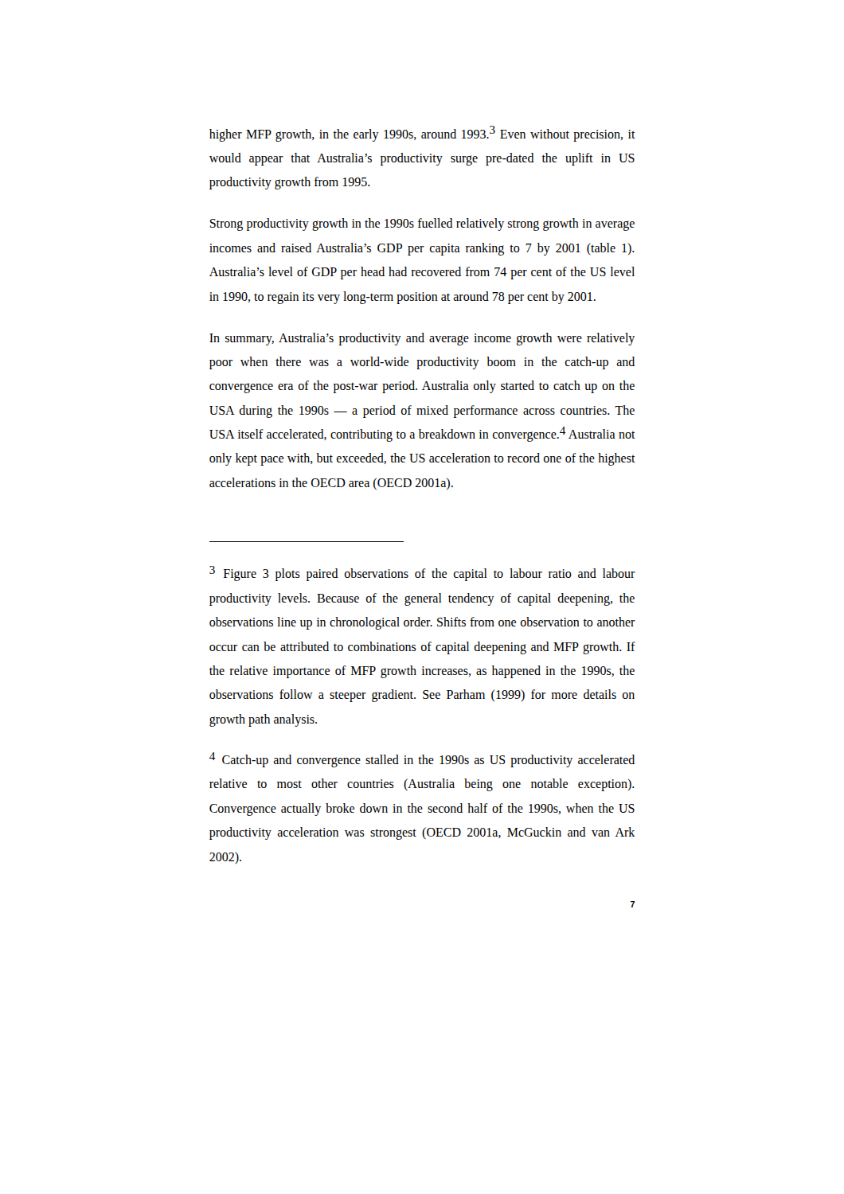higher MFP growth, in the early 1990s, around 1993.3 Even without precision, it would appear that Australia’s productivity surge pre-dated the uplift in US productivity growth from 1995.
Strong productivity growth in the 1990s fuelled relatively strong growth in average incomes and raised Australia’s GDP per capita ranking to 7 by 2001 (table 1). Australia’s level of GDP per head had recovered from 74 per cent of the US level in 1990, to regain its very long-term position at around 78 per cent by 2001.
In summary, Australia’s productivity and average income growth were relatively poor when there was a world-wide productivity boom in the catch-up and convergence era of the post-war period. Australia only started to catch up on the USA during the 1990s — a period of mixed performance across countries. The USA itself accelerated, contributing to a breakdown in convergence.4 Australia not only kept pace with, but exceeded, the US acceleration to record one of the highest accelerations in the OECD area (OECD 2001a).
3 Figure 3 plots paired observations of the capital to labour ratio and labour productivity levels. Because of the general tendency of capital deepening, the observations line up in chronological order. Shifts from one observation to another occur can be attributed to combinations of capital deepening and MFP growth. If the relative importance of MFP growth increases, as happened in the 1990s, the observations follow a steeper gradient. See Parham (1999) for more details on growth path analysis.
4 Catch-up and convergence stalled in the 1990s as US productivity accelerated relative to most other countries (Australia being one notable exception). Convergence actually broke down in the second half of the 1990s, when the US productivity acceleration was strongest (OECD 2001a, McGuckin and van Ark 2002).
7